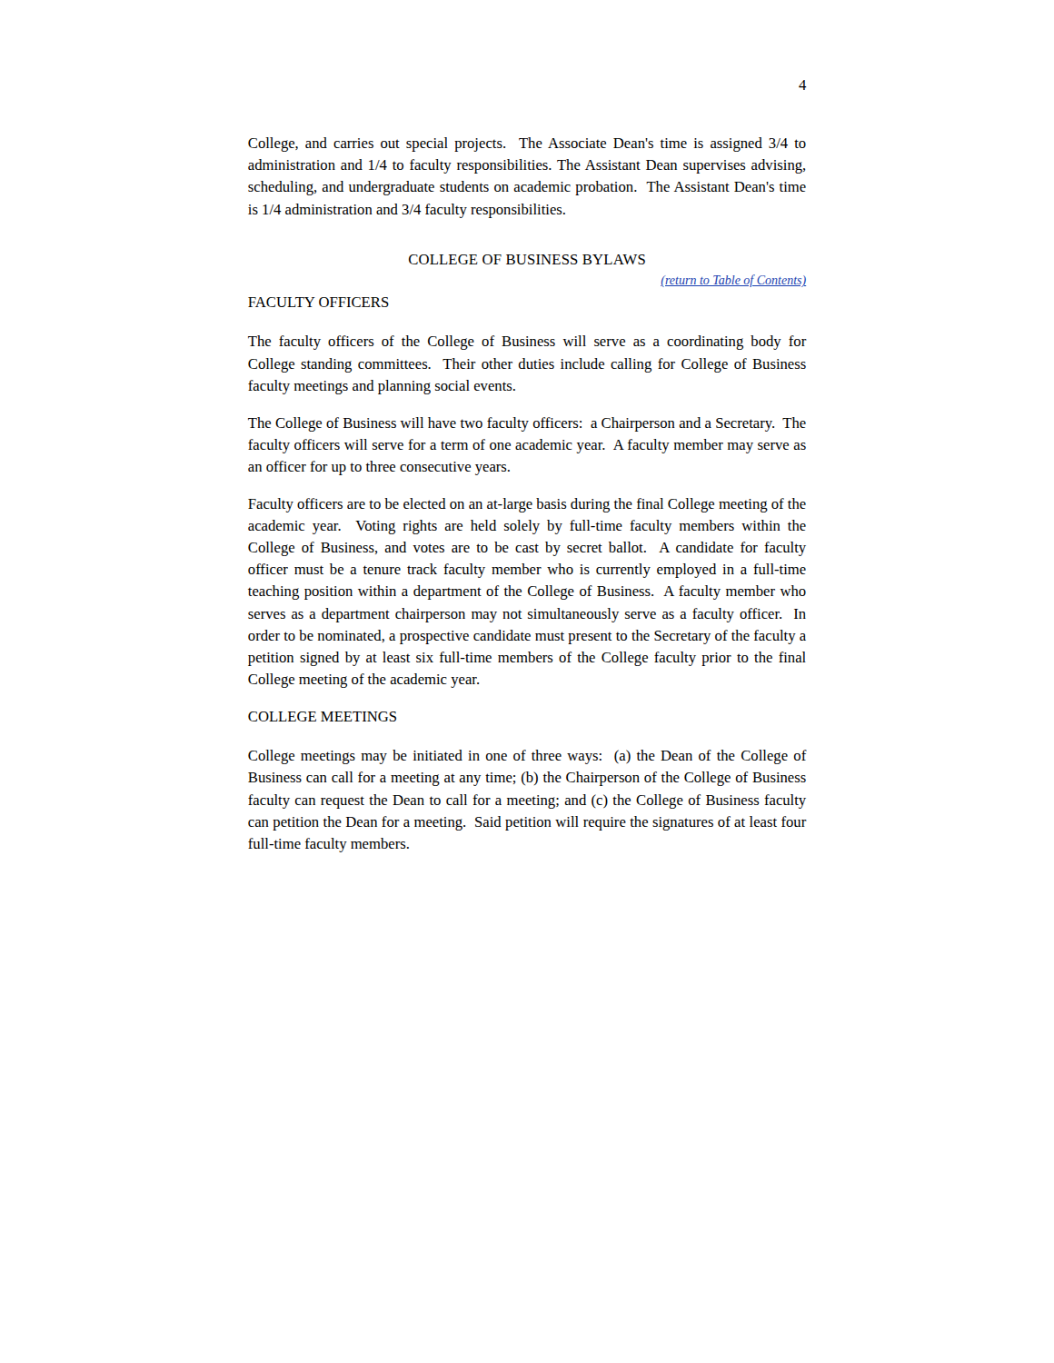4
College, and carries out special projects. The Associate Dean's time is assigned 3/4 to administration and 1/4 to faculty responsibilities. The Assistant Dean supervises advising, scheduling, and undergraduate students on academic probation. The Assistant Dean's time is 1/4 administration and 3/4 faculty responsibilities.
COLLEGE OF BUSINESS BYLAWS
(return to Table of Contents)
FACULTY OFFICERS
The faculty officers of the College of Business will serve as a coordinating body for College standing committees. Their other duties include calling for College of Business faculty meetings and planning social events.
The College of Business will have two faculty officers: a Chairperson and a Secretary. The faculty officers will serve for a term of one academic year. A faculty member may serve as an officer for up to three consecutive years.
Faculty officers are to be elected on an at-large basis during the final College meeting of the academic year. Voting rights are held solely by full-time faculty members within the College of Business, and votes are to be cast by secret ballot. A candidate for faculty officer must be a tenure track faculty member who is currently employed in a full-time teaching position within a department of the College of Business. A faculty member who serves as a department chairperson may not simultaneously serve as a faculty officer. In order to be nominated, a prospective candidate must present to the Secretary of the faculty a petition signed by at least six full-time members of the College faculty prior to the final College meeting of the academic year.
COLLEGE MEETINGS
College meetings may be initiated in one of three ways: (a) the Dean of the College of Business can call for a meeting at any time; (b) the Chairperson of the College of Business faculty can request the Dean to call for a meeting; and (c) the College of Business faculty can petition the Dean for a meeting. Said petition will require the signatures of at least four full-time faculty members.